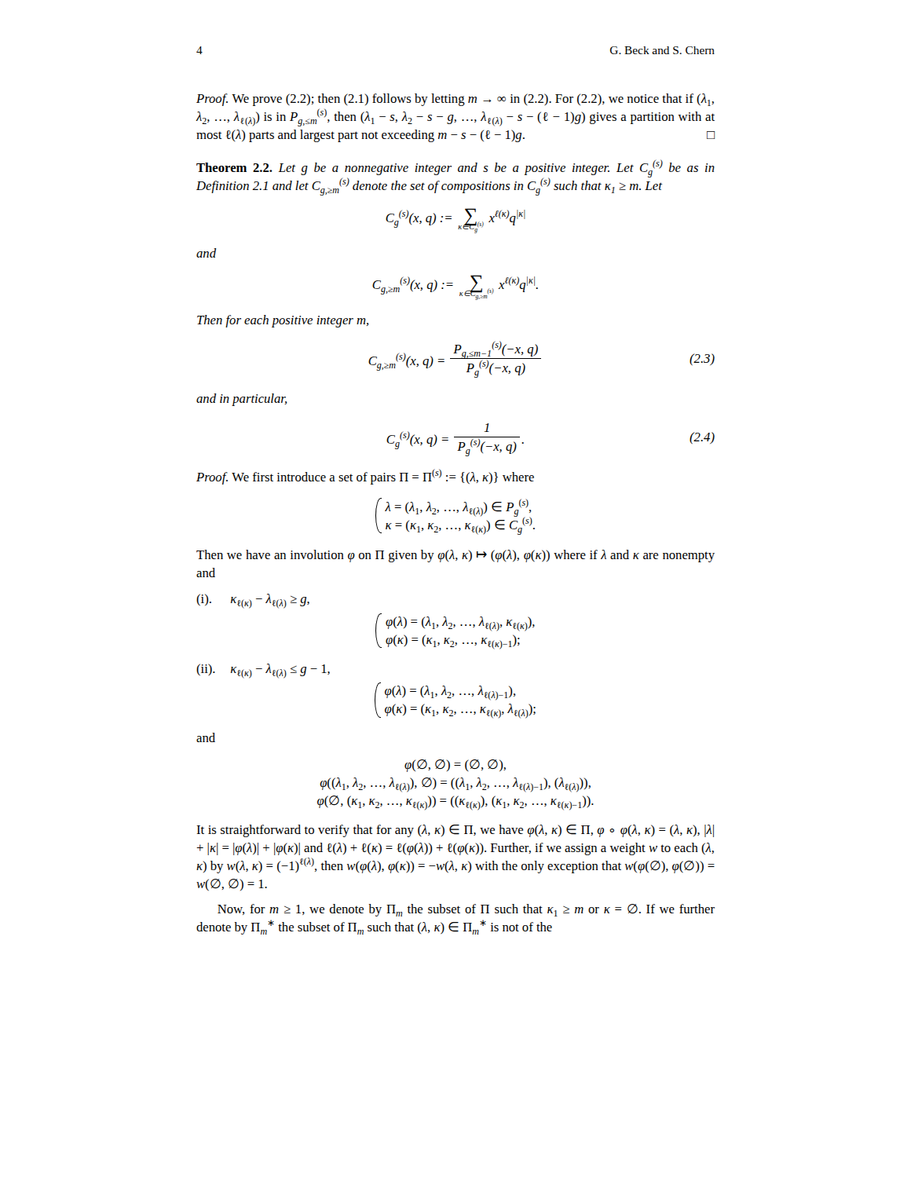4 G. Beck and S. Chern
Proof. We prove (2.2); then (2.1) follows by letting m → ∞ in (2.2). For (2.2), we notice that if (λ1, λ2, …, λℓ(λ)) is in Pg,≤m(s), then (λ1 − s, λ2 − s − g, …, λℓ(λ) − s − (ℓ − 1)g) gives a partition with at most ℓ(λ) parts and largest part not exceeding m − s − (ℓ − 1)g. □
Theorem 2.2. Let g be a nonnegative integer and s be a positive integer. Let Cg(s) be as in Definition 2.1 and let Cg,≥m(s) denote the set of compositions in Cg(s) such that κ1 ≥ m. Let
Cg(s)(x, q) := ∑κ∈Cg(s) xℓ(κ)q|κ|
and
Cg,≥m(s)(x, q) := ∑κ∈Cg,≥m(s) xℓ(κ)q|κ|.
Then for each positive integer m,
Cg,≥m(s)(x, q) = Pg,≤m−1(s)(−x, q) Pg(s)(−x, q) (2.3)
and in particular,
Cg(s)(x, q) = 1 Pg(s)(−x, q) . (2.4)
Proof. We first introduce a set of pairs Π = Π(s) := {(λ, κ)} where
λ = (λ1, λ2, …, λℓ(λ)) ∈ Pg(s), κ = (κ1, κ2, …, κℓ(κ)) ∈ Cg(s).
Then we have an involution φ on Π given by φ(λ, κ) ↦ (φ(λ), φ(κ)) where if λ and κ are nonempty and
(i). κℓ(κ) − λℓ(λ) ≥ g,
φ(λ) = (λ1, λ2, …, λℓ(λ), κℓ(κ)), φ(κ) = (κ1, κ2, …, κℓ(κ)−1);
(ii). κℓ(κ) − λℓ(λ) ≤ g − 1,
φ(λ) = (λ1, λ2, …, λℓ(λ)−1), φ(κ) = (κ1, κ2, …, κℓ(κ), λℓ(λ));
and
φ(∅, ∅) = (∅, ∅),
φ((λ1, λ2, …, λℓ(λ)), ∅) = ((λ1, λ2, …, λℓ(λ)−1), (λℓ(λ))),
φ(∅, (κ1, κ2, …, κℓ(κ))) = ((κℓ(κ)), (κ1, κ2, …, κℓ(κ)−1)).
It is straightforward to verify that for any (λ, κ) ∈ Π, we have φ(λ, κ) ∈ Π, φ ∘ φ(λ, κ) = (λ, κ), |λ| + |κ| = |φ(λ)| + |φ(κ)| and ℓ(λ) + ℓ(κ) = ℓ(φ(λ)) + ℓ(φ(κ)). Further, if we assign a weight w to each (λ, κ) by w(λ, κ) = (−1)ℓ(λ), then w(φ(λ), φ(κ)) = −w(λ, κ) with the only exception that w(φ(∅), φ(∅)) = w(∅, ∅) = 1.
Now, for m ≥ 1, we denote by Πm the subset of Π such that κ1 ≥ m or κ = ∅. If we further denote by Πm∗ the subset of Πm such that (λ, κ) ∈ Πm∗ is not of the